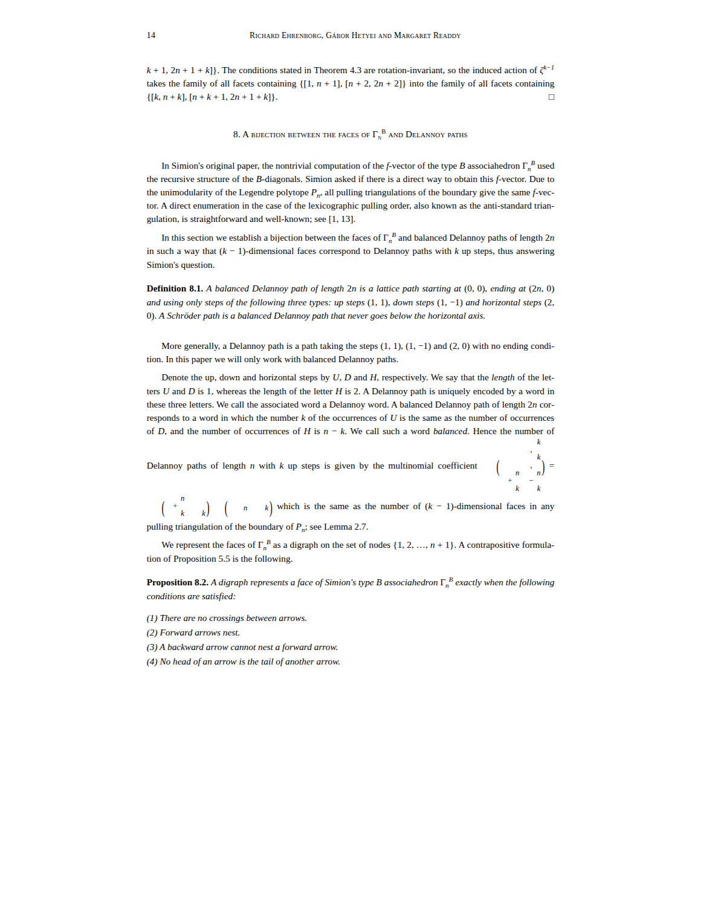14 Richard Ehrenborg, Gábor Hetyei and Margaret Readdy
k + 1, 2n + 1 + k]}. The conditions stated in Theorem 4.3 are rotation-invariant, so the induced action of ζk−1 takes the family of all facets containing {[1, n + 1], [n + 2, 2n + 2]} into the family of all facets containing {[k, n + k], [n + k + 1, 2n + 1 + k]}.□
8. A bijection between the faces of ΓnB and Delannoy paths
In Simion's original paper, the nontrivial computation of the f-vector of the type B associahedron ΓnB used the recursive structure of the B-diagonals. Simion asked if there is a direct way to obtain this f-vector. Due to the unimodularity of the Legendre polytope Pn, all pulling triangulations of the boundary give the same f-vector. A direct enumeration in the case of the lexicographic pulling order, also known as the anti-standard triangulation, is straightforward and well-known; see [1, 13].
In this section we establish a bijection between the faces of ΓnB and balanced Delannoy paths of length 2n in such a way that (k − 1)-dimensional faces correspond to Delannoy paths with k up steps, thus answering Simion's question.
Definition 8.1. A balanced Delannoy path of length 2n is a lattice path starting at (0, 0), ending at (2n, 0) and using only steps of the following three types: up steps (1, 1), down steps (1, −1) and horizontal steps (2, 0). A Schröder path is a balanced Delannoy path that never goes below the horizontal axis.
More generally, a Delannoy path is a path taking the steps (1, 1), (1, −1) and (2, 0) with no ending condition. In this paper we will only work with balanced Delannoy paths.
Denote the up, down and horizontal steps by U, D and H, respectively. We say that the length of the letters U and D is 1, whereas the length of the letter H is 2. A Delannoy path is uniquely encoded by a word in these three letters. We call the associated word a Delannoy word. A balanced Delannoy path of length 2n corresponds to a word in which the number k of the occurrences of U is the same as the number of occurrences of D, and the number of occurrences of H is n − k. We call such a word balanced. Hence the number of Delannoy paths of length n with k up steps is given by the multinomial coefficient n+k k,k,n−k = n+k k nk which is the same as the number of (k − 1)-dimensional faces in any pulling triangulation of the boundary of Pn; see Lemma 2.7.
We represent the faces of ΓnB as a digraph on the set of nodes {1, 2, …, n + 1}. A contrapositive formulation of Proposition 5.5 is the following.
Proposition 8.2. A digraph represents a face of Simion's type B associahedron ΓnB exactly when the following conditions are satisfied:
(1) There are no crossings between arrows.
(2) Forward arrows nest.
(3) A backward arrow cannot nest a forward arrow.
(4) No head of an arrow is the tail of another arrow.